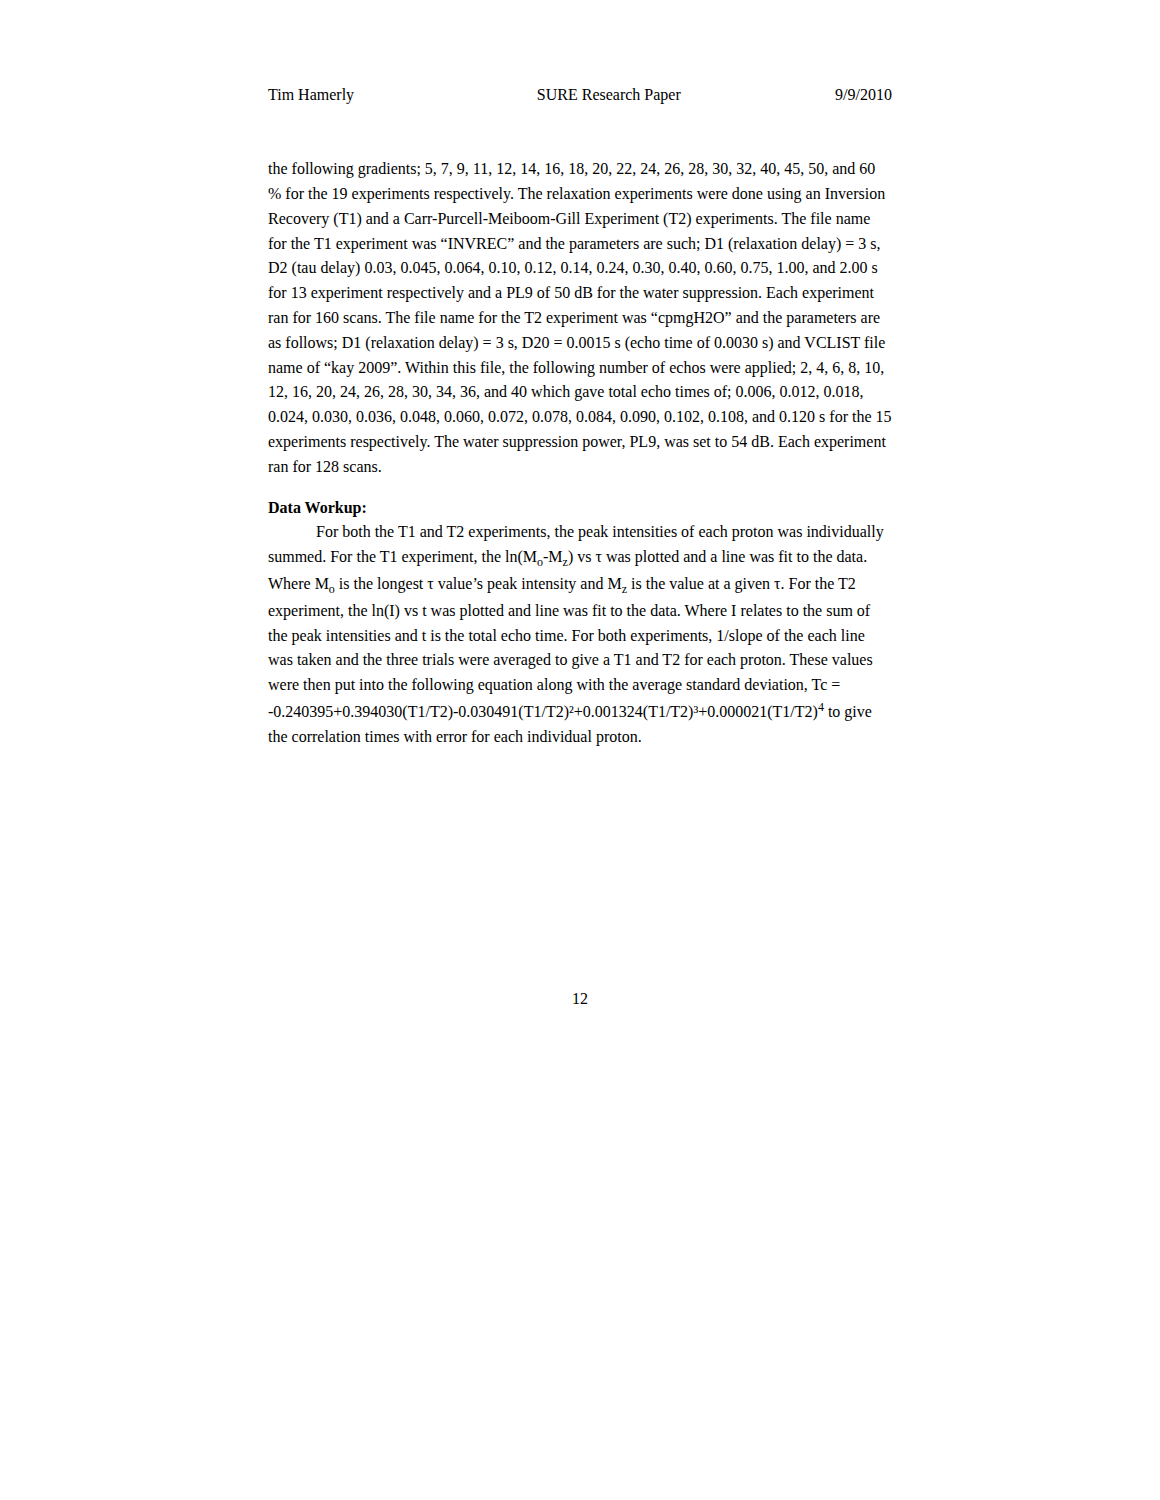Tim Hamerly
SURE Research Paper
9/9/2010
the following gradients; 5, 7, 9, 11, 12, 14, 16, 18, 20, 22, 24, 26, 28, 30, 32, 40, 45, 50, and 60 % for the 19 experiments respectively. The relaxation experiments were done using an Inversion Recovery (T1) and a Carr-Purcell-Meiboom-Gill Experiment (T2) experiments. The file name for the T1 experiment was “INVREC” and the parameters are such; D1 (relaxation delay) = 3 s, D2 (tau delay) 0.03, 0.045, 0.064, 0.10, 0.12, 0.14, 0.24, 0.30, 0.40, 0.60, 0.75, 1.00, and 2.00 s for 13 experiment respectively and a PL9 of 50 dB for the water suppression. Each experiment ran for 160 scans. The file name for the T2 experiment was “cpmgH2O” and the parameters are as follows; D1 (relaxation delay) = 3 s, D20 = 0.0015 s (echo time of 0.0030 s) and VCLIST file name of “kay 2009”. Within this file, the following number of echos were applied; 2, 4, 6, 8, 10, 12, 16, 20, 24, 26, 28, 30, 34, 36, and 40 which gave total echo times of; 0.006, 0.012, 0.018, 0.024, 0.030, 0.036, 0.048, 0.060, 0.072, 0.078, 0.084, 0.090, 0.102, 0.108, and 0.120 s for the 15 experiments respectively. The water suppression power, PL9, was set to 54 dB. Each experiment ran for 128 scans.
Data Workup:
For both the T1 and T2 experiments, the peak intensities of each proton was individually summed. For the T1 experiment, the ln(Mo-Mz) vs τ was plotted and a line was fit to the data. Where Mo is the longest τ value’s peak intensity and Mz is the value at a given τ. For the T2 experiment, the ln(I) vs t was plotted and line was fit to the data. Where I relates to the sum of the peak intensities and t is the total echo time. For both experiments, 1/slope of the each line was taken and the three trials were averaged to give a T1 and T2 for each proton. These values were then put into the following equation along with the average standard deviation, Tc = -0.240395+0.394030(T1/T2)-0.030491(T1/T2)²+0.001324(T1/T2)³+0.000021(T1/T2)4 to give the correlation times with error for each individual proton.
12